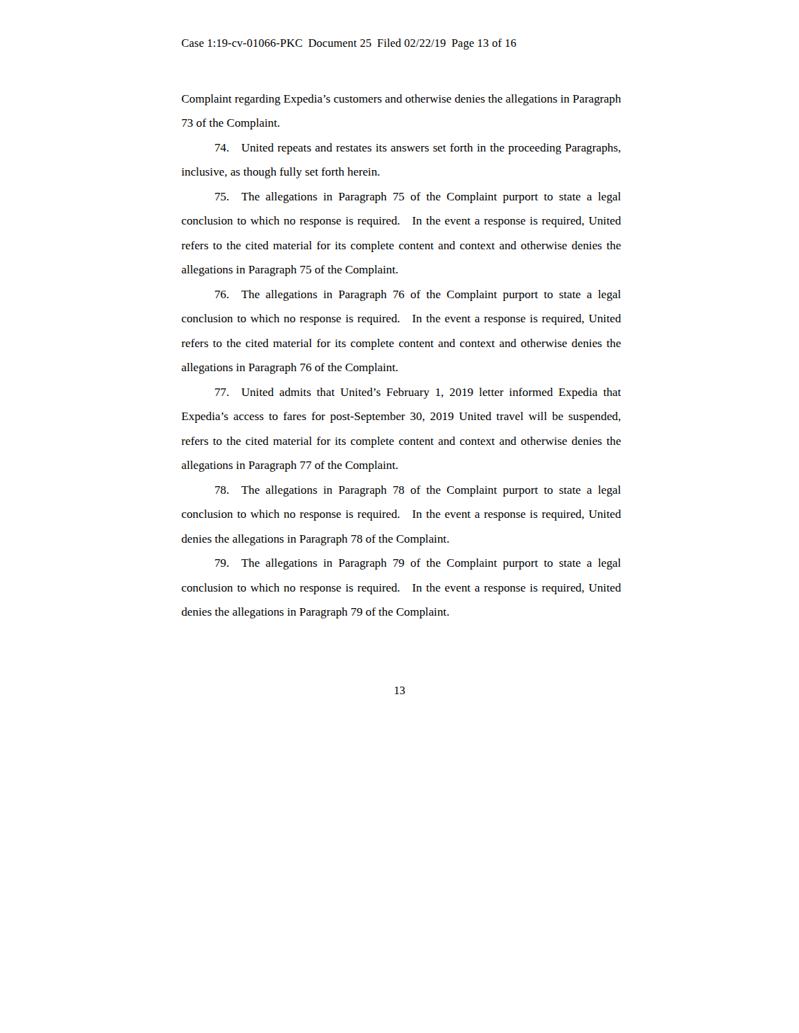Case 1:19-cv-01066-PKC Document 25 Filed 02/22/19 Page 13 of 16
Complaint regarding Expedia’s customers and otherwise denies the allegations in Paragraph 73 of the Complaint.
74. United repeats and restates its answers set forth in the proceeding Paragraphs, inclusive, as though fully set forth herein.
75. The allegations in Paragraph 75 of the Complaint purport to state a legal conclusion to which no response is required. In the event a response is required, United refers to the cited material for its complete content and context and otherwise denies the allegations in Paragraph 75 of the Complaint.
76. The allegations in Paragraph 76 of the Complaint purport to state a legal conclusion to which no response is required. In the event a response is required, United refers to the cited material for its complete content and context and otherwise denies the allegations in Paragraph 76 of the Complaint.
77. United admits that United’s February 1, 2019 letter informed Expedia that Expedia’s access to fares for post-September 30, 2019 United travel will be suspended, refers to the cited material for its complete content and context and otherwise denies the allegations in Paragraph 77 of the Complaint.
78. The allegations in Paragraph 78 of the Complaint purport to state a legal conclusion to which no response is required. In the event a response is required, United denies the allegations in Paragraph 78 of the Complaint.
79. The allegations in Paragraph 79 of the Complaint purport to state a legal conclusion to which no response is required. In the event a response is required, United denies the allegations in Paragraph 79 of the Complaint.
13